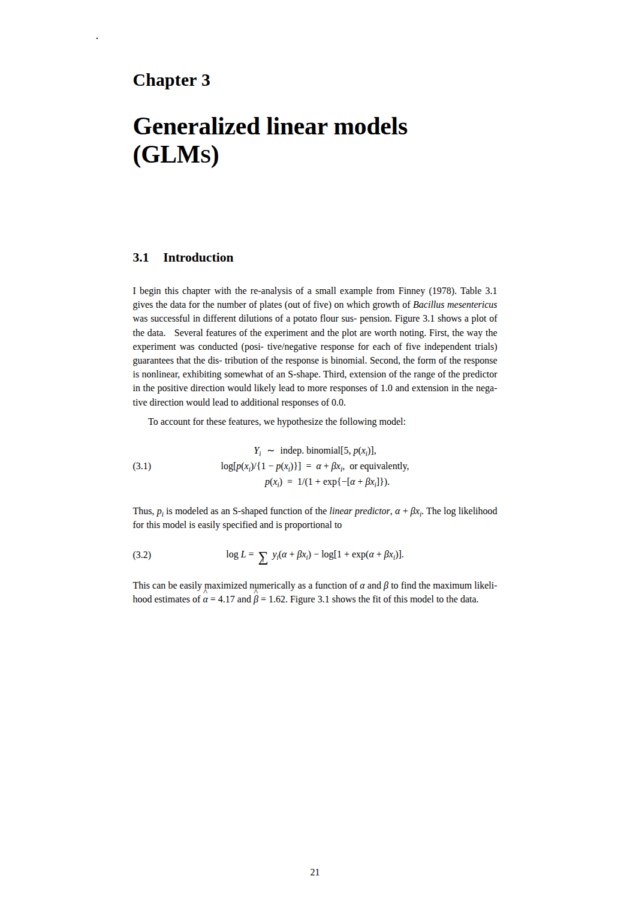.
Chapter 3
Generalized linear models
(GLMS)
3.1 Introduction
I begin this chapter with the re-analysis of a small example from Finney (1978). Table 3.1 gives the data for the number of plates (out of five) on which growth of Bacillus mesentericus was successful in different dilutions of a potato flour sus- pension. Figure 3.1 shows a plot of the data. Several features of the experiment and the plot are worth noting. First, the way the experiment was conducted (posi- tive/negative response for each of five independent trials) guarantees that the dis- tribution of the response is binomial. Second, the form of the response is nonlinear, exhibiting somewhat of an S-shape. Third, extension of the range of the predictor in the positive direction would likely lead to more responses of 1.0 and extension in the negative direction would lead to additional responses of 0.0.
To account for these features, we hypothesize the following model:
(3.1)
Yi ∼ indep. binomial[5, p(xi)],
log[p(xi)/{1 − p(xi)}] = α + βxi, or equivalently,
p(xi) = 1/(1 + exp{−[α + βxi]}).
Thus, pi is modeled as an S-shaped function of the linear predictor, α + βxi. The log likelihood for this model is easily specified and is proportional to
(3.2)
log L = ∑i yi(α + βxi) − log[1 + exp(α + βxi)].
This can be easily maximized numerically as a function of α and β to find the maximum likelihood estimates of α = 4.17 and β = 1.62. Figure 3.1 shows the fit of this model to the data.
21